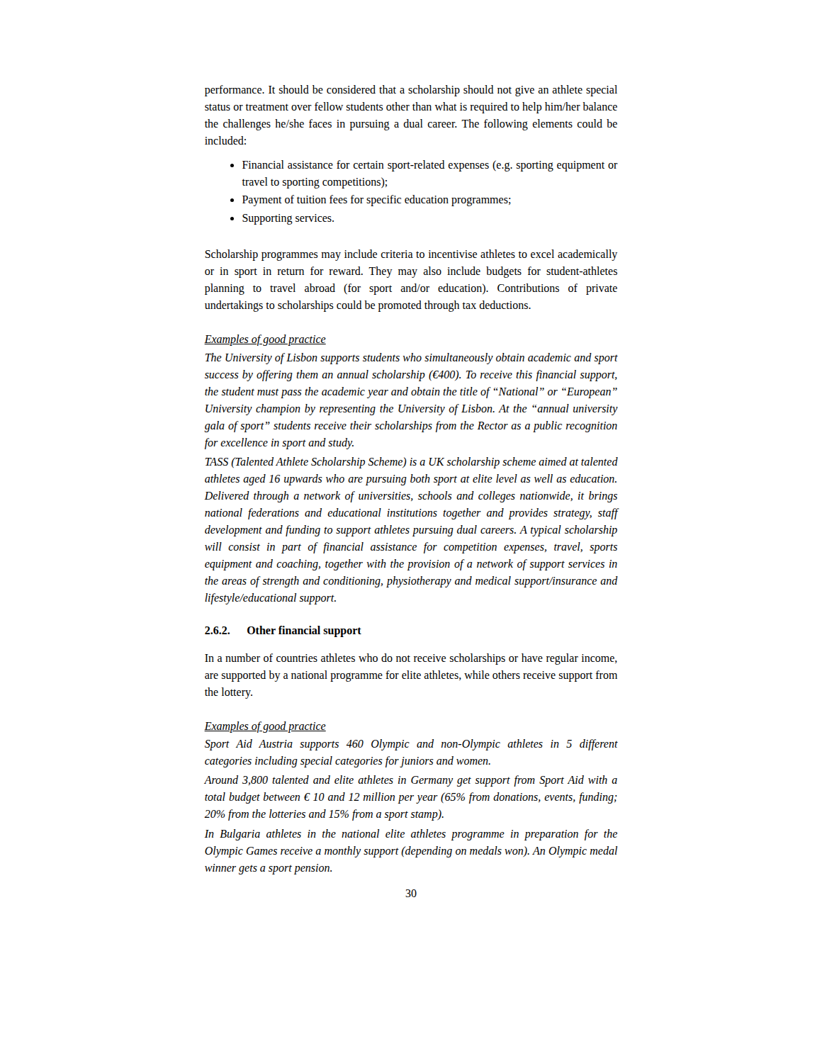performance. It should be considered that a scholarship should not give an athlete special status or treatment over fellow students other than what is required to help him/her balance the challenges he/she faces in pursuing a dual career. The following elements could be included:
Financial assistance for certain sport-related expenses (e.g. sporting equipment or travel to sporting competitions);
Payment of tuition fees for specific education programmes;
Supporting services.
Scholarship programmes may include criteria to incentivise athletes to excel academically or in sport in return for reward. They may also include budgets for student-athletes planning to travel abroad (for sport and/or education). Contributions of private undertakings to scholarships could be promoted through tax deductions.
Examples of good practice
The University of Lisbon supports students who simultaneously obtain academic and sport success by offering them an annual scholarship (€400). To receive this financial support, the student must pass the academic year and obtain the title of “National” or “European” University champion by representing the University of Lisbon. At the “annual university gala of sport” students receive their scholarships from the Rector as a public recognition for excellence in sport and study.
TASS (Talented Athlete Scholarship Scheme) is a UK scholarship scheme aimed at talented athletes aged 16 upwards who are pursuing both sport at elite level as well as education. Delivered through a network of universities, schools and colleges nationwide, it brings national federations and educational institutions together and provides strategy, staff development and funding to support athletes pursuing dual careers. A typical scholarship will consist in part of financial assistance for competition expenses, travel, sports equipment and coaching, together with the provision of a network of support services in the areas of strength and conditioning, physiotherapy and medical support/insurance and lifestyle/educational support.
2.6.2. Other financial support
In a number of countries athletes who do not receive scholarships or have regular income, are supported by a national programme for elite athletes, while others receive support from the lottery.
Examples of good practice
Sport Aid Austria supports 460 Olympic and non-Olympic athletes in 5 different categories including special categories for juniors and women.
Around 3,800 talented and elite athletes in Germany get support from Sport Aid with a total budget between € 10 and 12 million per year (65% from donations, events, funding; 20% from the lotteries and 15% from a sport stamp).
In Bulgaria athletes in the national elite athletes programme in preparation for the Olympic Games receive a monthly support (depending on medals won). An Olympic medal winner gets a sport pension.
30